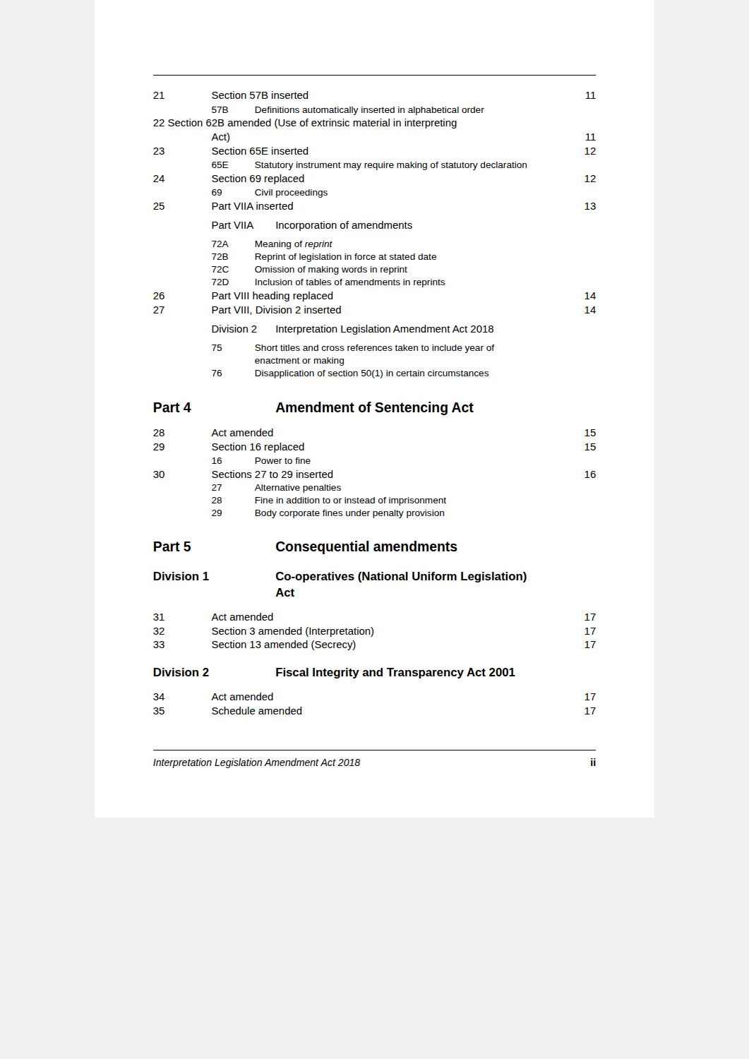21
Section 57B inserted
11
57B
Definitions automatically inserted in alphabetical order
22
Section 62B amended (Use of extrinsic material in interpreting
Act)
11
23
Section 65E inserted
12
65E
Statutory instrument may require making of statutory declaration
24
Section 69 replaced
12
69
Civil proceedings
25
Part VIIA inserted
13
Part VIIA
Incorporation of amendments
72A
Meaning of reprint
72B
Reprint of legislation in force at stated date
72C
Omission of making words in reprint
72D
Inclusion of tables of amendments in reprints
26
Part VIII heading replaced
14
27
Part VIII, Division 2 inserted
14
Division 2
Interpretation Legislation Amendment Act 2018
75
Short titles and cross references taken to include year of
enactment or making
76
Disapplication of section 50(1) in certain circumstances
Part 4
Amendment of Sentencing Act
28
Act amended
15
29
Section 16 replaced
15
16
Power to fine
30
Sections 27 to 29 inserted
16
27
Alternative penalties
28
Fine in addition to or instead of imprisonment
29
Body corporate fines under penalty provision
Part 5
Consequential amendments
Division 1
Co-operatives (National Uniform Legislation)
Act
31
Act amended
17
32
Section 3 amended (Interpretation)
17
33
Section 13 amended (Secrecy)
17
Division 2
Fiscal Integrity and Transparency Act 2001
34
Act amended
17
35
Schedule amended
17
Interpretation Legislation Amendment Act 2018
ii